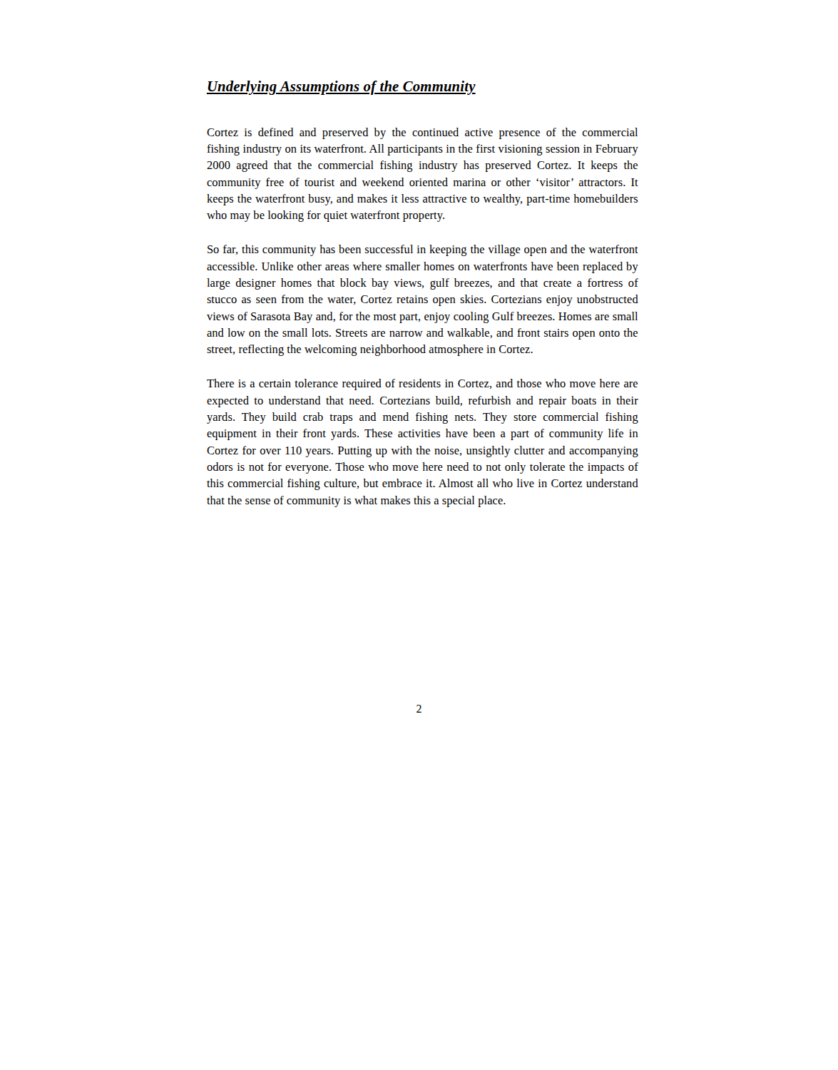Underlying Assumptions of the Community
Cortez is defined and preserved by the continued active presence of the commercial fishing industry on its waterfront. All participants in the first visioning session in February 2000 agreed that the commercial fishing industry has preserved Cortez. It keeps the community free of tourist and weekend oriented marina or other ‘visitor’ attractors. It keeps the waterfront busy, and makes it less attractive to wealthy, part-time homebuilders who may be looking for quiet waterfront property.
So far, this community has been successful in keeping the village open and the waterfront accessible. Unlike other areas where smaller homes on waterfronts have been replaced by large designer homes that block bay views, gulf breezes, and that create a fortress of stucco as seen from the water, Cortez retains open skies. Cortezians enjoy unobstructed views of Sarasota Bay and, for the most part, enjoy cooling Gulf breezes. Homes are small and low on the small lots. Streets are narrow and walkable, and front stairs open onto the street, reflecting the welcoming neighborhood atmosphere in Cortez.
There is a certain tolerance required of residents in Cortez, and those who move here are expected to understand that need. Cortezians build, refurbish and repair boats in their yards. They build crab traps and mend fishing nets. They store commercial fishing equipment in their front yards. These activities have been a part of community life in Cortez for over 110 years. Putting up with the noise, unsightly clutter and accompanying odors is not for everyone. Those who move here need to not only tolerate the impacts of this commercial fishing culture, but embrace it. Almost all who live in Cortez understand that the sense of community is what makes this a special place.
2